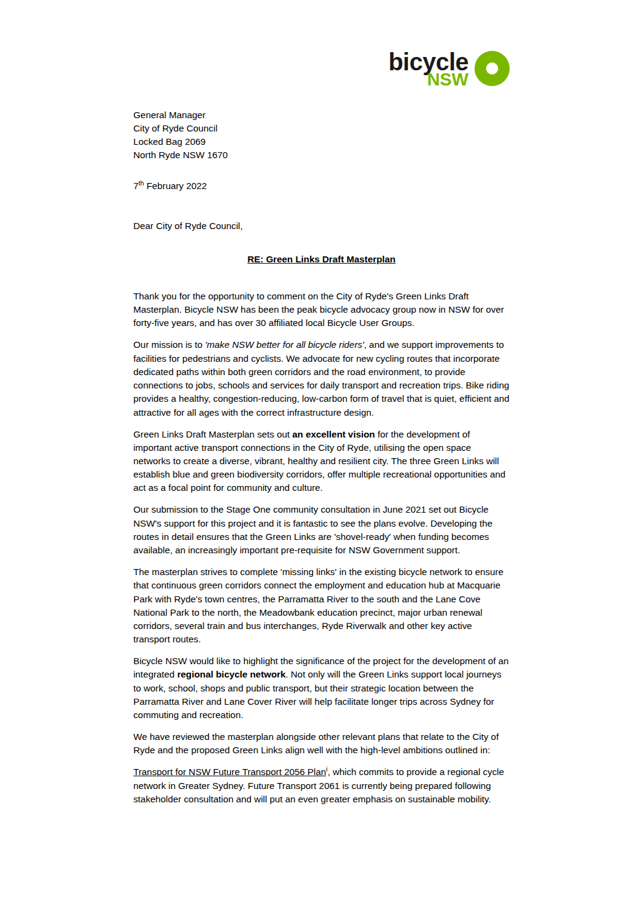bicycle NSW
General Manager
City of Ryde Council
Locked Bag 2069
North Ryde NSW 1670
7th February 2022
Dear City of Ryde Council,
RE: Green Links Draft Masterplan
Thank you for the opportunity to comment on the City of Ryde's Green Links Draft Masterplan. Bicycle NSW has been the peak bicycle advocacy group now in NSW for over forty-five years, and has over 30 affiliated local Bicycle User Groups.
Our mission is to 'make NSW better for all bicycle riders', and we support improvements to facilities for pedestrians and cyclists. We advocate for new cycling routes that incorporate dedicated paths within both green corridors and the road environment, to provide connections to jobs, schools and services for daily transport and recreation trips. Bike riding provides a healthy, congestion-reducing, low-carbon form of travel that is quiet, efficient and attractive for all ages with the correct infrastructure design.
Green Links Draft Masterplan sets out an excellent vision for the development of important active transport connections in the City of Ryde, utilising the open space networks to create a diverse, vibrant, healthy and resilient city. The three Green Links will establish blue and green biodiversity corridors, offer multiple recreational opportunities and act as a focal point for community and culture.
Our submission to the Stage One community consultation in June 2021 set out Bicycle NSW's support for this project and it is fantastic to see the plans evolve. Developing the routes in detail ensures that the Green Links are 'shovel-ready' when funding becomes available, an increasingly important pre-requisite for NSW Government support.
The masterplan strives to complete 'missing links' in the existing bicycle network to ensure that continuous green corridors connect the employment and education hub at Macquarie Park with Ryde's town centres, the Parramatta River to the south and the Lane Cove National Park to the north, the Meadowbank education precinct, major urban renewal corridors, several train and bus interchanges, Ryde Riverwalk and other key active transport routes.
Bicycle NSW would like to highlight the significance of the project for the development of an integrated regional bicycle network. Not only will the Green Links support local journeys to work, school, shops and public transport, but their strategic location between the Parramatta River and Lane Cover River will help facilitate longer trips across Sydney for commuting and recreation.
We have reviewed the masterplan alongside other relevant plans that relate to the City of Ryde and the proposed Green Links align well with the high-level ambitions outlined in:
Transport for NSW Future Transport 2056 Plani, which commits to provide a regional cycle network in Greater Sydney. Future Transport 2061 is currently being prepared following stakeholder consultation and will put an even greater emphasis on sustainable mobility.